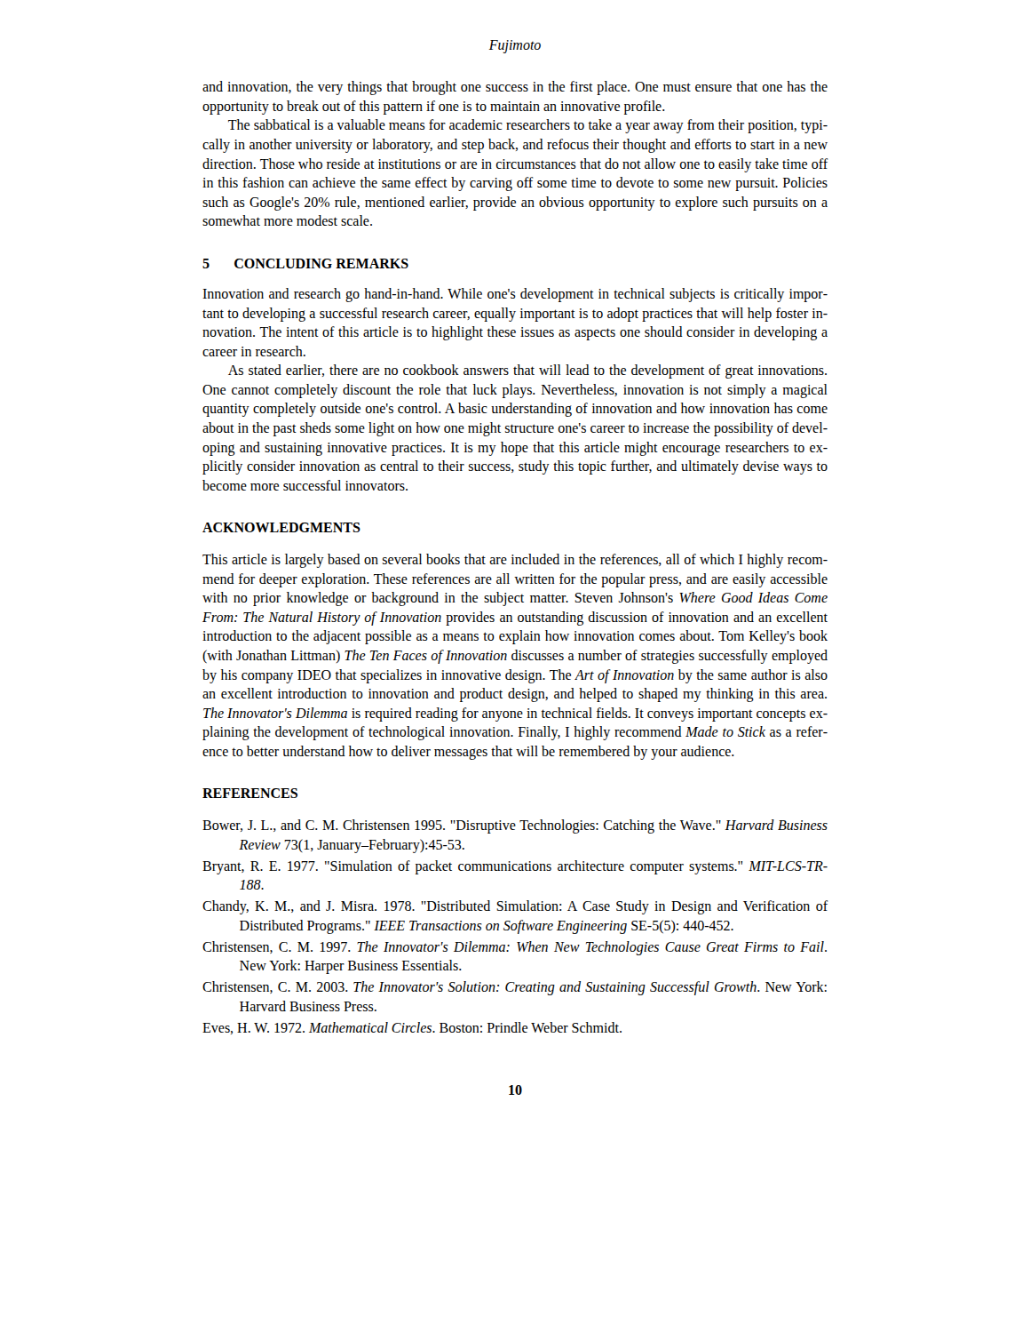Fujimoto
and innovation, the very things that brought one success in the first place. One must ensure that one has the opportunity to break out of this pattern if one is to maintain an innovative profile.
The sabbatical is a valuable means for academic researchers to take a year away from their position, typically in another university or laboratory, and step back, and refocus their thought and efforts to start in a new direction. Those who reside at institutions or are in circumstances that do not allow one to easily take time off in this fashion can achieve the same effect by carving off some time to devote to some new pursuit. Policies such as Google's 20% rule, mentioned earlier, provide an obvious opportunity to explore such pursuits on a somewhat more modest scale.
5 CONCLUDING REMARKS
Innovation and research go hand-in-hand. While one's development in technical subjects is critically important to developing a successful research career, equally important is to adopt practices that will help foster innovation. The intent of this article is to highlight these issues as aspects one should consider in developing a career in research.
As stated earlier, there are no cookbook answers that will lead to the development of great innovations. One cannot completely discount the role that luck plays. Nevertheless, innovation is not simply a magical quantity completely outside one's control. A basic understanding of innovation and how innovation has come about in the past sheds some light on how one might structure one's career to increase the possibility of developing and sustaining innovative practices. It is my hope that this article might encourage researchers to explicitly consider innovation as central to their success, study this topic further, and ultimately devise ways to become more successful innovators.
ACKNOWLEDGMENTS
This article is largely based on several books that are included in the references, all of which I highly recommend for deeper exploration. These references are all written for the popular press, and are easily accessible with no prior knowledge or background in the subject matter. Steven Johnson's Where Good Ideas Come From: The Natural History of Innovation provides an outstanding discussion of innovation and an excellent introduction to the adjacent possible as a means to explain how innovation comes about. Tom Kelley's book (with Jonathan Littman) The Ten Faces of Innovation discusses a number of strategies successfully employed by his company IDEO that specializes in innovative design. The Art of Innovation by the same author is also an excellent introduction to innovation and product design, and helped to shaped my thinking in this area. The Innovator's Dilemma is required reading for anyone in technical fields. It conveys important concepts explaining the development of technological innovation. Finally, I highly recommend Made to Stick as a reference to better understand how to deliver messages that will be remembered by your audience.
REFERENCES
Bower, J. L., and C. M. Christensen 1995. "Disruptive Technologies: Catching the Wave." Harvard Business Review 73(1, January–February):45-53.
Bryant, R. E. 1977. "Simulation of packet communications architecture computer systems." MIT-LCS-TR-188.
Chandy, K. M., and J. Misra. 1978. "Distributed Simulation: A Case Study in Design and Verification of Distributed Programs." IEEE Transactions on Software Engineering SE-5(5): 440-452.
Christensen, C. M. 1997. The Innovator's Dilemma: When New Technologies Cause Great Firms to Fail. New York: Harper Business Essentials.
Christensen, C. M. 2003. The Innovator's Solution: Creating and Sustaining Successful Growth. New York: Harvard Business Press.
Eves, H. W. 1972. Mathematical Circles. Boston: Prindle Weber Schmidt.
10